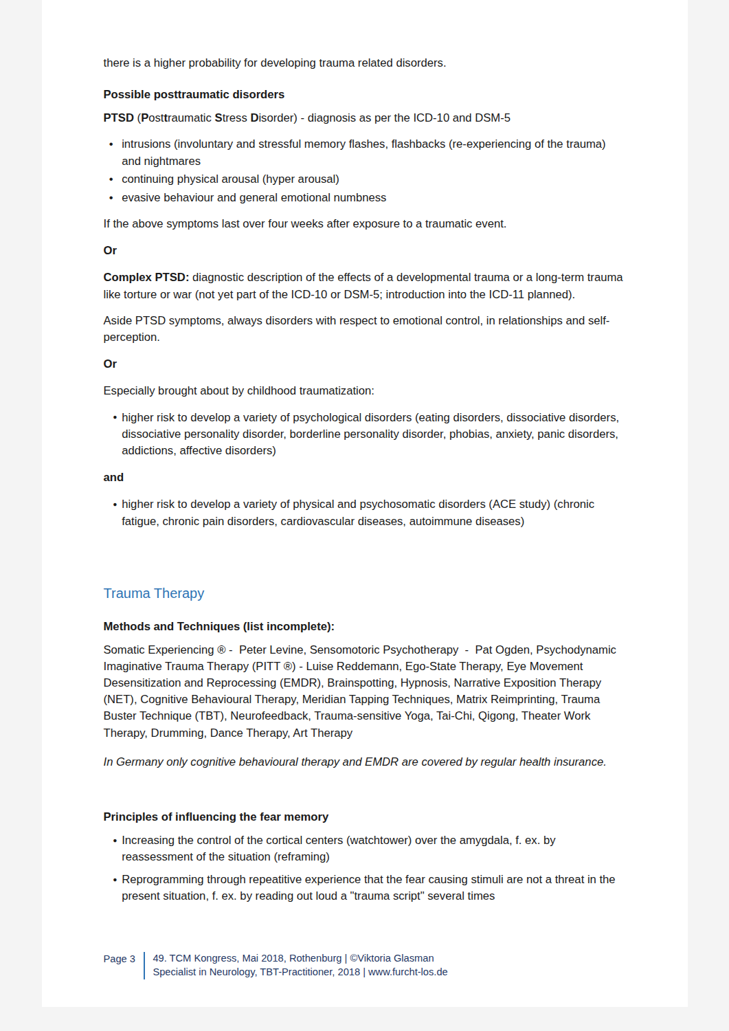there is a higher probability for developing trauma related disorders.
Possible posttraumatic disorders
PTSD (Posttraumatic Stress Disorder) - diagnosis as per the ICD-10 and DSM-5
intrusions (involuntary and stressful memory flashes, flashbacks (re-experiencing of the trauma) and nightmares
continuing physical arousal (hyper arousal)
evasive behaviour and general emotional numbness
If the above symptoms last over four weeks after exposure to a traumatic event.
Or
Complex PTSD: diagnostic description of the effects of a developmental trauma or a long-term trauma like torture or war (not yet part of the ICD-10 or DSM-5; introduction into the ICD-11 planned).
Aside PTSD symptoms, always disorders with respect to emotional control, in relationships and self-perception.
Or
Especially brought about by childhood traumatization:
higher risk to develop a variety of psychological disorders (eating disorders, dissociative disorders, dissociative personality disorder, borderline personality disorder, phobias, anxiety, panic disorders, addictions, affective disorders)
and
higher risk to develop a variety of physical and psychosomatic disorders (ACE study) (chronic fatigue, chronic pain disorders, cardiovascular diseases, autoimmune diseases)
Trauma Therapy
Methods and Techniques (list incomplete):
Somatic Experiencing ® - Peter Levine, Sensomotoric Psychotherapy - Pat Ogden, Psychodynamic Imaginative Trauma Therapy (PITT ®) - Luise Reddemann, Ego-State Therapy, Eye Movement Desensitization and Reprocessing (EMDR), Brainspotting, Hypnosis, Narrative Exposition Therapy (NET), Cognitive Behavioural Therapy, Meridian Tapping Techniques, Matrix Reimprinting, Trauma Buster Technique (TBT), Neurofeedback, Trauma-sensitive Yoga, Tai-Chi, Qigong, Theater Work Therapy, Drumming, Dance Therapy, Art Therapy
In Germany only cognitive behavioural therapy and EMDR are covered by regular health insurance.
Principles of influencing the fear memory
Increasing the control of the cortical centers (watchtower) over the amygdala, f. ex. by reassessment of the situation (reframing)
Reprogramming through repeatitive experience that the fear causing stimuli are not a threat in the present situation, f. ex. by reading out loud a "trauma script" several times
Page 3
49. TCM Kongress, Mai 2018, Rothenburg | ©Viktoria Glasman
Specialist in Neurology, TBT-Practitioner, 2018 | www.furcht-los.de